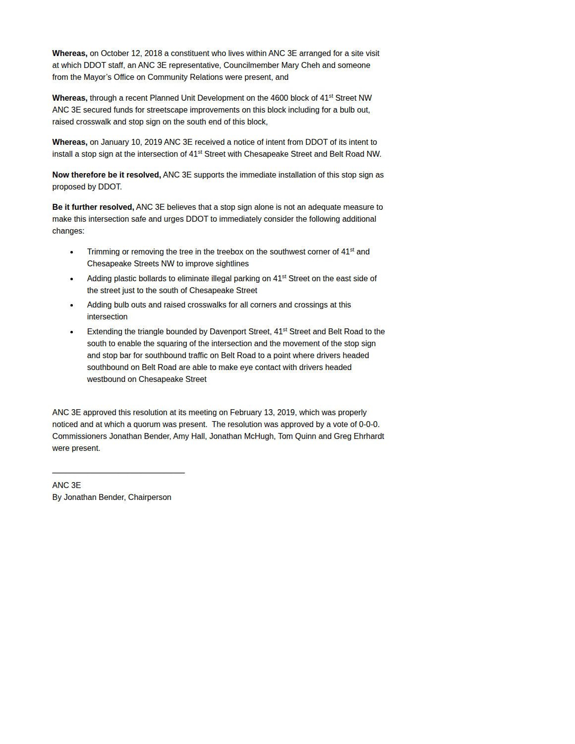Whereas, on October 12, 2018 a constituent who lives within ANC 3E arranged for a site visit at which DDOT staff, an ANC 3E representative, Councilmember Mary Cheh and someone from the Mayor’s Office on Community Relations were present, and
Whereas, through a recent Planned Unit Development on the 4600 block of 41st Street NW ANC 3E secured funds for streetscape improvements on this block including for a bulb out, raised crosswalk and stop sign on the south end of this block,
Whereas, on January 10, 2019 ANC 3E received a notice of intent from DDOT of its intent to install a stop sign at the intersection of 41st Street with Chesapeake Street and Belt Road NW.
Now therefore be it resolved, ANC 3E supports the immediate installation of this stop sign as proposed by DDOT.
Be it further resolved, ANC 3E believes that a stop sign alone is not an adequate measure to make this intersection safe and urges DDOT to immediately consider the following additional changes:
Trimming or removing the tree in the treebox on the southwest corner of 41st and Chesapeake Streets NW to improve sightlines
Adding plastic bollards to eliminate illegal parking on 41st Street on the east side of the street just to the south of Chesapeake Street
Adding bulb outs and raised crosswalks for all corners and crossings at this intersection
Extending the triangle bounded by Davenport Street, 41st Street and Belt Road to the south to enable the squaring of the intersection and the movement of the stop sign and stop bar for southbound traffic on Belt Road to a point where drivers headed southbound on Belt Road are able to make eye contact with drivers headed westbound on Chesapeake Street
ANC 3E approved this resolution at its meeting on February 13, 2019, which was properly noticed and at which a quorum was present. The resolution was approved by a vote of 0-0-0. Commissioners Jonathan Bender, Amy Hall, Jonathan McHugh, Tom Quinn and Greg Ehrhardt were present.
______________________________
ANC 3E
By Jonathan Bender, Chairperson